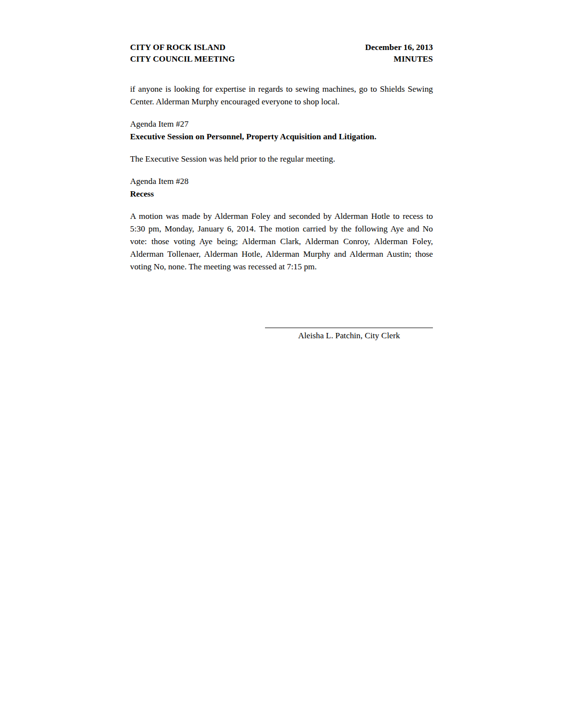CITY OF ROCK ISLAND
CITY COUNCIL MEETING
December 16, 2013
MINUTES
if anyone is looking for expertise in regards to sewing machines, go to Shields Sewing Center. Alderman Murphy encouraged everyone to shop local.
Agenda Item #27
Executive Session on Personnel, Property Acquisition and Litigation.
The Executive Session was held prior to the regular meeting.
Agenda Item #28
Recess
A motion was made by Alderman Foley and seconded by Alderman Hotle to recess to 5:30 pm, Monday, January 6, 2014. The motion carried by the following Aye and No vote: those voting Aye being; Alderman Clark, Alderman Conroy, Alderman Foley, Alderman Tollenaer, Alderman Hotle, Alderman Murphy and Alderman Austin; those voting No, none. The meeting was recessed at 7:15 pm.
Aleisha L. Patchin, City Clerk